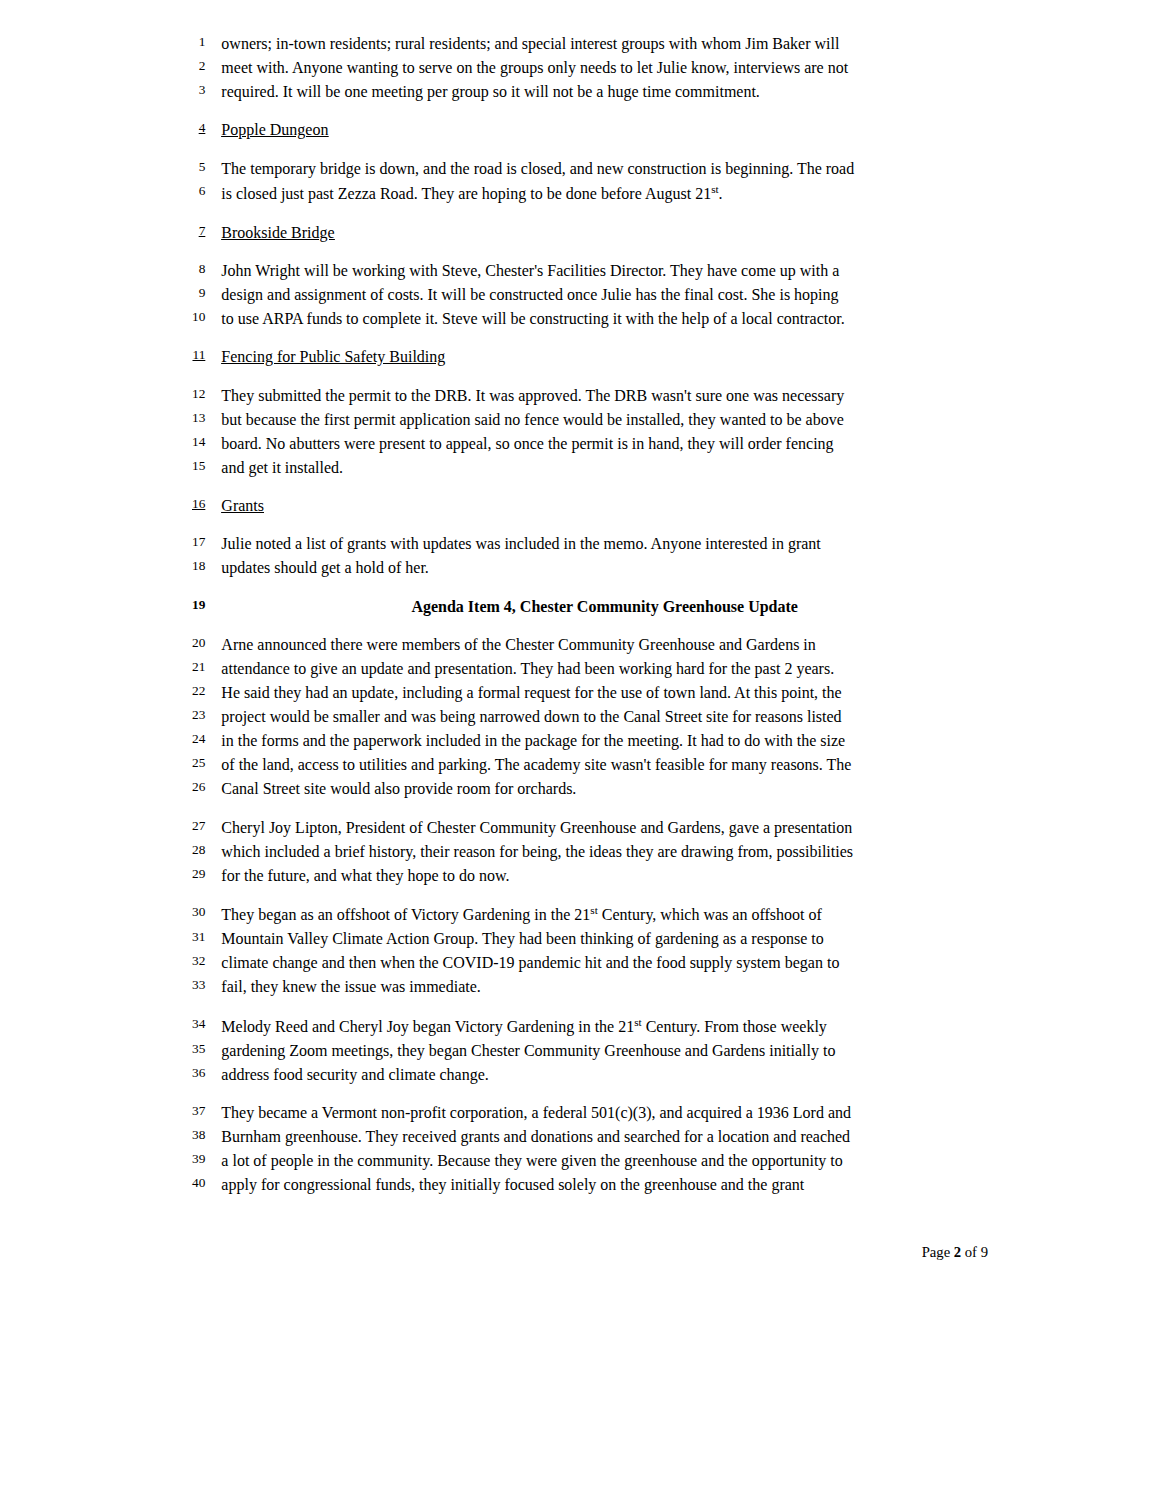1 owners; in-town residents; rural residents; and special interest groups with whom Jim Baker will
2 meet with. Anyone wanting to serve on the groups only needs to let Julie know, interviews are not
3 required. It will be one meeting per group so it will not be a huge time commitment.
4 Popple Dungeon
5 The temporary bridge is down, and the road is closed, and new construction is beginning. The road
6 is closed just past Zezza Road. They are hoping to be done before August 21st.
7 Brookside Bridge
8 John Wright will be working with Steve, Chester's Facilities Director. They have come up with a
9 design and assignment of costs. It will be constructed once Julie has the final cost. She is hoping
10 to use ARPA funds to complete it. Steve will be constructing it with the help of a local contractor.
11 Fencing for Public Safety Building
12 They submitted the permit to the DRB. It was approved. The DRB wasn't sure one was necessary
13 but because the first permit application said no fence would be installed, they wanted to be above
14 board. No abutters were present to appeal, so once the permit is in hand, they will order fencing
15 and get it installed.
16 Grants
17 Julie noted a list of grants with updates was included in the memo. Anyone interested in grant
18 updates should get a hold of her.
19 Agenda Item 4, Chester Community Greenhouse Update
20 Arne announced there were members of the Chester Community Greenhouse and Gardens in
21 attendance to give an update and presentation. They had been working hard for the past 2 years.
22 He said they had an update, including a formal request for the use of town land. At this point, the
23 project would be smaller and was being narrowed down to the Canal Street site for reasons listed
24 in the forms and the paperwork included in the package for the meeting. It had to do with the size
25 of the land, access to utilities and parking. The academy site wasn't feasible for many reasons. The
26 Canal Street site would also provide room for orchards.
27 Cheryl Joy Lipton, President of Chester Community Greenhouse and Gardens, gave a presentation
28 which included a brief history, their reason for being, the ideas they are drawing from, possibilities
29 for the future, and what they hope to do now.
30 They began as an offshoot of Victory Gardening in the 21st Century, which was an offshoot of
31 Mountain Valley Climate Action Group. They had been thinking of gardening as a response to
32 climate change and then when the COVID-19 pandemic hit and the food supply system began to
33 fail, they knew the issue was immediate.
34 Melody Reed and Cheryl Joy began Victory Gardening in the 21st Century. From those weekly
35 gardening Zoom meetings, they began Chester Community Greenhouse and Gardens initially to
36 address food security and climate change.
37 They became a Vermont non-profit corporation, a federal 501(c)(3), and acquired a 1936 Lord and
38 Burnham greenhouse. They received grants and donations and searched for a location and reached
39 a lot of people in the community. Because they were given the greenhouse and the opportunity to
40 apply for congressional funds, they initially focused solely on the greenhouse and the grant
Page 2 of 9